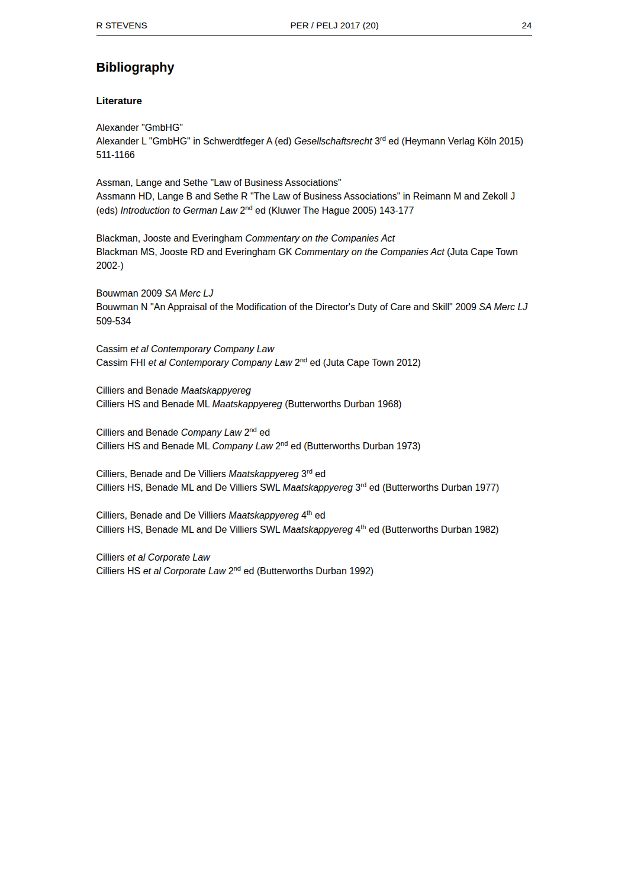R STEVENS PER / PELJ 2017 (20) 24
Bibliography
Literature
Alexander "GmbHG"
Alexander L "GmbHG" in Schwerdtfeger A (ed) Gesellschaftsrecht 3rd ed (Heymann Verlag Köln 2015) 511-1166
Assman, Lange and Sethe "Law of Business Associations"
Assmann HD, Lange B and Sethe R "The Law of Business Associations" in Reimann M and Zekoll J (eds) Introduction to German Law 2nd ed (Kluwer The Hague 2005) 143-177
Blackman, Jooste and Everingham Commentary on the Companies Act
Blackman MS, Jooste RD and Everingham GK Commentary on the Companies Act (Juta Cape Town 2002-)
Bouwman 2009 SA Merc LJ
Bouwman N "An Appraisal of the Modification of the Director's Duty of Care and Skill" 2009 SA Merc LJ 509-534
Cassim et al Contemporary Company Law
Cassim FHI et al Contemporary Company Law 2nd ed (Juta Cape Town 2012)
Cilliers and Benade Maatskappyereg
Cilliers HS and Benade ML Maatskappyereg (Butterworths Durban 1968)
Cilliers and Benade Company Law 2nd ed
Cilliers HS and Benade ML Company Law 2nd ed (Butterworths Durban 1973)
Cilliers, Benade and De Villiers Maatskappyereg 3rd ed
Cilliers HS, Benade ML and De Villiers SWL Maatskappyereg 3rd ed (Butterworths Durban 1977)
Cilliers, Benade and De Villiers Maatskappyereg 4th ed
Cilliers HS, Benade ML and De Villiers SWL Maatskappyereg 4th ed (Butterworths Durban 1982)
Cilliers et al Corporate Law
Cilliers HS et al Corporate Law 2nd ed (Butterworths Durban 1992)